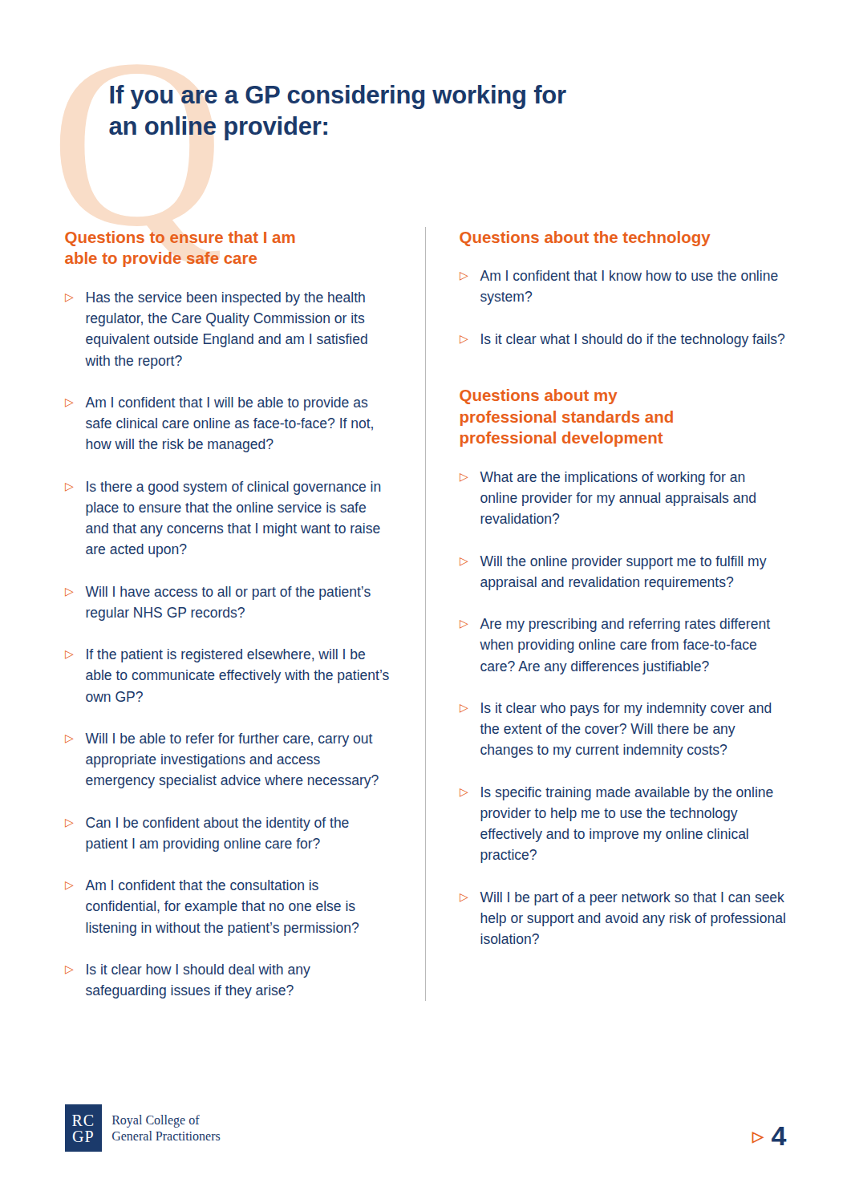Q
If you are a GP considering working for
an online provider:
Questions to ensure that I am
able to provide safe care
Has the service been inspected by the health regulator, the Care Quality Commission or its equivalent outside England and am I satisfied with the report?
Am I confident that I will be able to provide as safe clinical care online as face-to-face? If not, how will the risk be managed?
Is there a good system of clinical governance in place to ensure that the online service is safe and that any concerns that I might want to raise are acted upon?
Will I have access to all or part of the patient’s regular NHS GP records?
If the patient is registered elsewhere, will I be able to communicate effectively with the patient’s own GP?
Will I be able to refer for further care, carry out appropriate investigations and access emergency specialist advice where necessary?
Can I be confident about the identity of the patient I am providing online care for?
Am I confident that the consultation is confidential, for example that no one else is listening in without the patient’s permission?
Is it clear how I should deal with any safeguarding issues if they arise?
Questions about the technology
Am I confident that I know how to use the online system?
Is it clear what I should do if the technology fails?
Questions about my
professional standards and
professional development
What are the implications of working for an online provider for my annual appraisals and revalidation?
Will the online provider support me to fulfill my appraisal and revalidation requirements?
Are my prescribing and referring rates different when providing online care from face-to-face care? Are any differences justifiable?
Is it clear who pays for my indemnity cover and the extent of the cover? Will there be any changes to my current indemnity costs?
Is specific training made available by the online provider to help me to use the technology effectively and to improve my online clinical practice?
Will I be part of a peer network so that I can seek help or support and avoid any risk of professional isolation?
RC GP
Royal College of
General Practitioners
▷4